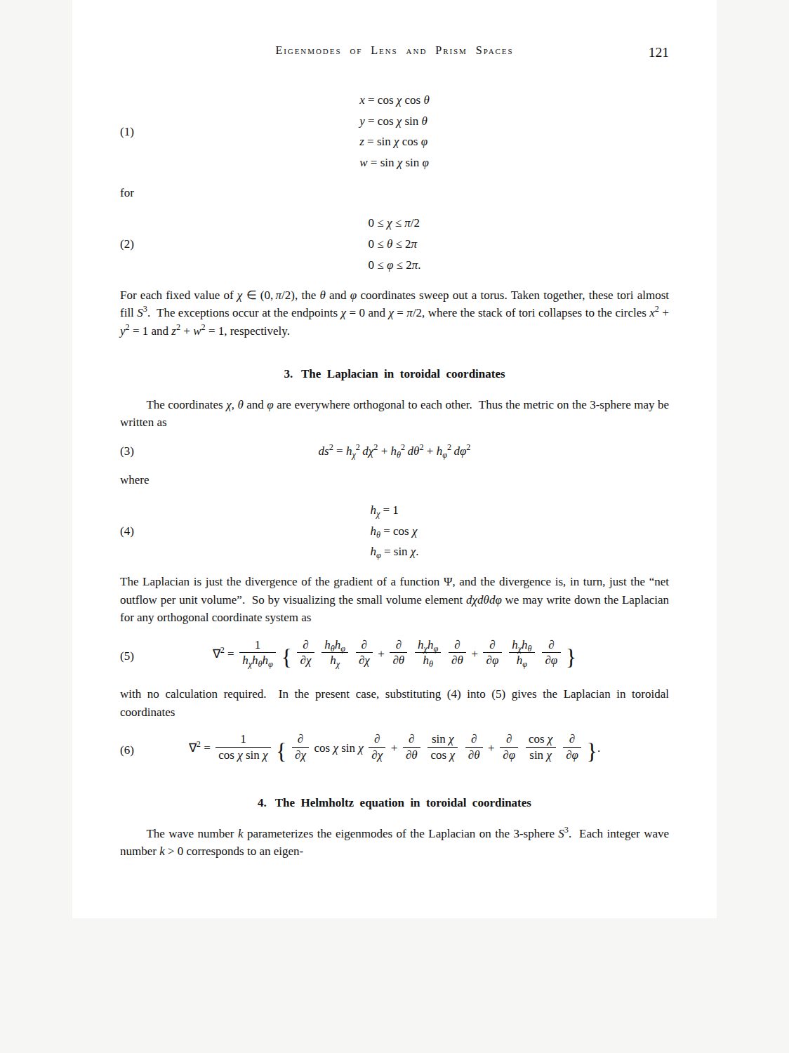Eigenmodes of Lens and Prism Spaces 121
(1)
x = cos χ cos θ
y = cos χ sin θ
z = sin χ cos φ
w = sin χ sin φ
for
(2)
0 ≤ χ ≤ π/2
0 ≤ θ ≤ 2π
0 ≤ φ ≤ 2π.
For each fixed value of χ ∈ (0, π/2), the θ and φ coordinates sweep out a torus. Taken together, these tori almost fill S3. The exceptions occur at the endpoints χ = 0 and χ = π/2, where the stack of tori collapses to the circles x2 + y2 = 1 and z2 + w2 = 1, respectively.
3. The Laplacian in toroidal coordinates
The coordinates χ, θ and φ are everywhere orthogonal to each other. Thus the metric on the 3-sphere may be written as
(3)
ds2 = hχ2 dχ2 + hθ2 dθ2 + hφ2 dφ2
where
(4)
hχ = 1
hθ = cos χ
hφ = sin χ.
The Laplacian is just the divergence of the gradient of a function Ψ, and the divergence is, in turn, just the “net outflow per unit volume”. So by visualizing the small volume element dχdθdφ we may write down the Laplacian for any orthogonal coordinate system as
(5)
∇2 = 1 hχhθhφ { ∂∂χ hθhφ hχ ∂∂χ + ∂∂θ hχhφ hθ ∂∂θ + ∂∂φ hχhθ hφ ∂∂φ }
with no calculation required. In the present case, substituting (4) into (5) gives the Laplacian in toroidal coordinates
(6)
∇2 = 1 cos χ sin χ { ∂∂χ cos χ sin χ ∂∂χ + ∂∂θ sin χ cos χ ∂∂θ + ∂∂φ cos χ sin χ ∂∂φ }.
4. The Helmholtz equation in toroidal coordinates
The wave number k parameterizes the eigenmodes of the Laplacian on the 3-sphere S3. Each integer wave number k > 0 corresponds to an eigen-